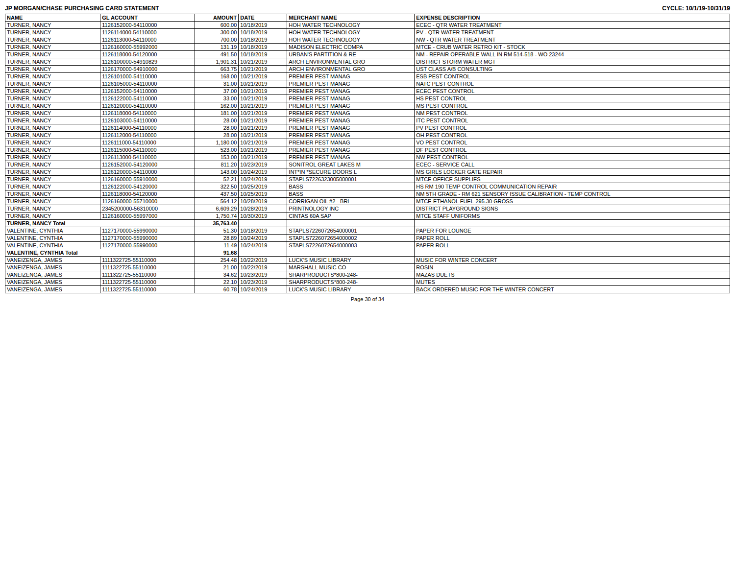JP MORGAN/CHASE PURCHASING CARD STATEMENT CYCLE: 10/1/19-10/31/19
| NAME | GL ACCOUNT | AMOUNT | DATE | MERCHANT NAME | EXPENSE DESCRIPTION |
| --- | --- | --- | --- | --- | --- |
| TURNER, NANCY | 1126152000-54110000 | 600.00 | 10/18/2019 | HOH WATER TECHNOLOGY | ECEC - QTR WATER TREATMENT |
| TURNER, NANCY | 1126114000-54110000 | 300.00 | 10/18/2019 | HOH WATER TECHNOLOGY | PV - QTR WATER TREATMENT |
| TURNER, NANCY | 1126113000-54110000 | 700.00 | 10/18/2019 | HOH WATER TECHNOLOGY | NW - QTR WATER TREATMENT |
| TURNER, NANCY | 1126160000-55992000 | 131.19 | 10/18/2019 | MADISON ELECTRIC COMPA | MTCE - CRUB WATER RETRO KIT - STOCK |
| TURNER, NANCY | 1126118000-54120000 | 491.50 | 10/18/2019 | URBAN'S PARTITION & RE | NM - REPAIR OPERABLE WALL IN RM 514-518 - WO 23244 |
| TURNER, NANCY | 1126100000-54910829 | 1,901.31 | 10/21/2019 | ARCH ENVIRONMENTAL GRO | DISTRICT STORM WATER MGT |
| TURNER, NANCY | 1126170000-54910000 | 663.75 | 10/21/2019 | ARCH ENVIRONMENTAL GRO | UST CLASS A/B CONSULTING |
| TURNER, NANCY | 1126101000-54110000 | 168.00 | 10/21/2019 | PREMIER PEST MANAG | ESB PEST CONTROL |
| TURNER, NANCY | 1126105000-54110000 | 31.00 | 10/21/2019 | PREMIER PEST MANAG | NATC PEST CONTROL |
| TURNER, NANCY | 1126152000-54110000 | 37.00 | 10/21/2019 | PREMIER PEST MANAG | ECEC PEST CONTROL |
| TURNER, NANCY | 1126122000-54110000 | 33.00 | 10/21/2019 | PREMIER PEST MANAG | HS PEST CONTROL |
| TURNER, NANCY | 1126120000-54110000 | 162.00 | 10/21/2019 | PREMIER PEST MANAG | MS PEST CONTROL |
| TURNER, NANCY | 1126118000-54110000 | 181.00 | 10/21/2019 | PREMIER PEST MANAG | NM PEST CONTROL |
| TURNER, NANCY | 1126103000-54110000 | 28.00 | 10/21/2019 | PREMIER PEST MANAG | ITC PEST CONTROL |
| TURNER, NANCY | 1126114000-54110000 | 28.00 | 10/21/2019 | PREMIER PEST MANAG | PV PEST CONTROL |
| TURNER, NANCY | 1126112000-54110000 | 28.00 | 10/21/2019 | PREMIER PEST MANAG | OH PEST CONTROL |
| TURNER, NANCY | 1126111000-54110000 | 1,180.00 | 10/21/2019 | PREMIER PEST MANAG | VO PEST CONTROL |
| TURNER, NANCY | 1126115000-54110000 | 523.00 | 10/21/2019 | PREMIER PEST MANAG | DF PEST CONTROL |
| TURNER, NANCY | 1126113000-54110000 | 153.00 | 10/21/2019 | PREMIER PEST MANAG | NW PEST CONTROL |
| TURNER, NANCY | 1126152000-54120000 | 811.20 | 10/23/2019 | SONITROL GREAT LAKES M | ECEC - SERVICE CALL |
| TURNER, NANCY | 1126120000-54110000 | 143.00 | 10/24/2019 | INT*IN *SECURE DOORS L | MS GIRLS LOCKER GATE REPAIR |
| TURNER, NANCY | 1126160000-55910000 | 52.21 | 10/24/2019 | STAPLS7226323005000001 | MTCE OFFICE SUPPLIES |
| TURNER, NANCY | 1126122000-54120000 | 322.50 | 10/25/2019 | BASS | HS RM 190 TEMP CONTROL COMMUNICATION REPAIR |
| TURNER, NANCY | 1126118000-54120000 | 437.50 | 10/25/2019 | BASS | NM 5TH GRADE - RM 621 SENSORY ISSUE CALIBRATION - TEMP CONTROL |
| TURNER, NANCY | 1126160000-55710000 | 564.12 | 10/28/2019 | CORRIGAN OIL #2 - BRI | MTCE-ETHANOL FUEL-295.30 GROSS |
| TURNER, NANCY | 2345200000-56310000 | 6,609.29 | 10/28/2019 | PRINTNOLOGY INC | DISTRICT PLAYGROUND SIGNS |
| TURNER, NANCY | 1126160000-55997000 | 1,750.74 | 10/30/2019 | CINTAS 60A SAP | MTCE STAFF UNIFORMS |
| TURNER, NANCY Total | 35,763.40 | | | |
| VALENTINE, CYNTHIA | 1127170000-55990000 | 51.30 | 10/18/2019 | STAPLS7226072654000001 | PAPER FOR LOUNGE |
| VALENTINE, CYNTHIA | 1127170000-55990000 | 28.89 | 10/24/2019 | STAPLS7226072654000002 | PAPER ROLL |
| VALENTINE, CYNTHIA | 1127170000-55990000 | 11.49 | 10/24/2019 | STAPLS7226072654000003 | PAPER ROLL |
| VALENTINE, CYNTHIA Total | 91.68 | | | |
| VANEIZENGA, JAMES | 1111322725-55110000 | 254.48 | 10/22/2019 | LUCK'S MUSIC LIBRARY | MUSIC FOR WINTER CONCERT |
| VANEIZENGA, JAMES | 1111322725-55110000 | 21.00 | 10/22/2019 | MARSHALL MUSIC CO | ROSIN |
| VANEIZENGA, JAMES | 1111322725-55110000 | 34.62 | 10/23/2019 | SHARPRODUCTS*800-248- | MAZAS DUETS |
| VANEIZENGA, JAMES | 1111322725-55110000 | 22.10 | 10/23/2019 | SHARPRODUCTS*800-248- | MUTES |
| VANEIZENGA, JAMES | 1111322725-55110000 | 60.78 | 10/24/2019 | LUCK'S MUSIC LIBRARY | BACK ORDERED MUSIC FOR THE WINTER CONCERT |
Page 30 of 34